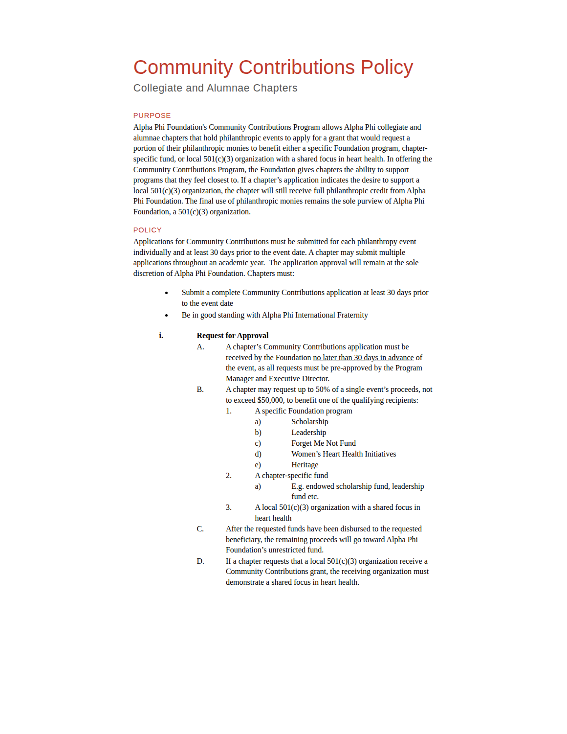Community Contributions Policy
Collegiate and Alumnae Chapters
Purpose
Alpha Phi Foundation's Community Contributions Program allows Alpha Phi collegiate and alumnae chapters that hold philanthropic events to apply for a grant that would request a portion of their philanthropic monies to benefit either a specific Foundation program, chapter-specific fund, or local 501(c)(3) organization with a shared focus in heart health. In offering the Community Contributions Program, the Foundation gives chapters the ability to support programs that they feel closest to. If a chapter’s application indicates the desire to support a local 501(c)(3) organization, the chapter will still receive full philanthropic credit from Alpha Phi Foundation. The final use of philanthropic monies remains the sole purview of Alpha Phi Foundation, a 501(c)(3) organization.
Policy
Applications for Community Contributions must be submitted for each philanthropy event individually and at least 30 days prior to the event date. A chapter may submit multiple applications throughout an academic year. The application approval will remain at the sole discretion of Alpha Phi Foundation. Chapters must:
Submit a complete Community Contributions application at least 30 days prior to the event date
Be in good standing with Alpha Phi International Fraternity
i. Request for Approval
A. A chapter’s Community Contributions application must be received by the Foundation no later than 30 days in advance of the event, as all requests must be pre-approved by the Program Manager and Executive Director.
B. A chapter may request up to 50% of a single event’s proceeds, not to exceed $50,000, to benefit one of the qualifying recipients:
1. A specific Foundation program
a) Scholarship
b) Leadership
c) Forget Me Not Fund
d) Women’s Heart Health Initiatives
e) Heritage
2. A chapter-specific fund
a) E.g. endowed scholarship fund, leadership fund etc.
3. A local 501(c)(3) organization with a shared focus in heart health
C. After the requested funds have been disbursed to the requested beneficiary, the remaining proceeds will go toward Alpha Phi Foundation’s unrestricted fund.
D. If a chapter requests that a local 501(c)(3) organization receive a Community Contributions grant, the receiving organization must demonstrate a shared focus in heart health.